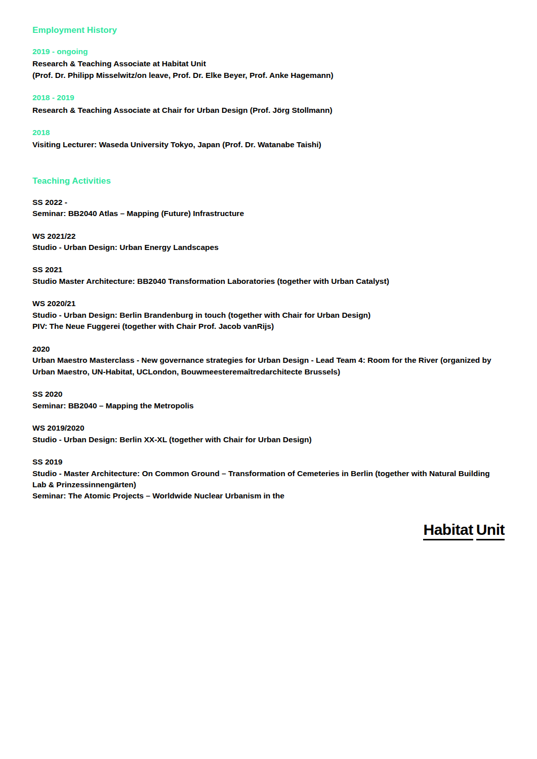Employment History
2019 - ongoing
Research & Teaching Associate at Habitat Unit
(Prof. Dr. Philipp Misselwitz/on leave, Prof. Dr. Elke Beyer, Prof. Anke Hagemann)
2018 - 2019
Research & Teaching Associate at Chair for Urban Design (Prof. Jörg Stollmann)
2018
Visiting Lecturer: Waseda University Tokyo, Japan (Prof. Dr. Watanabe Taishi)
Teaching Activities
SS 2022 -
Seminar: BB2040 Atlas – Mapping (Future) Infrastructure
WS 2021/22
Studio - Urban Design: Urban Energy Landscapes
SS 2021
Studio Master Architecture: BB2040 Transformation Laboratories (together with Urban Catalyst)
WS 2020/21
Studio - Urban Design: Berlin Brandenburg in touch (together with Chair for Urban Design)
PIV: The Neue Fuggerei (together with Chair Prof. Jacob vanRijs)
2020
Urban Maestro Masterclass - New governance strategies for Urban Design - Lead Team 4: Room for the River (organized by Urban Maestro, UN-Habitat, UCLondon, Bouwmeesteremaîtredarchitecte Brussels)
SS 2020
Seminar: BB2040 – Mapping the Metropolis
WS 2019/2020
Studio - Urban Design: Berlin XX-XL (together with Chair for Urban Design)
SS 2019
Studio - Master Architecture: On Common Ground – Transformation of Cemeteries in Berlin (together with Natural Building Lab & Prinzessinnengärten)
Seminar: The Atomic Projects – Worldwide Nuclear Urbanism in the
Habitat Unit